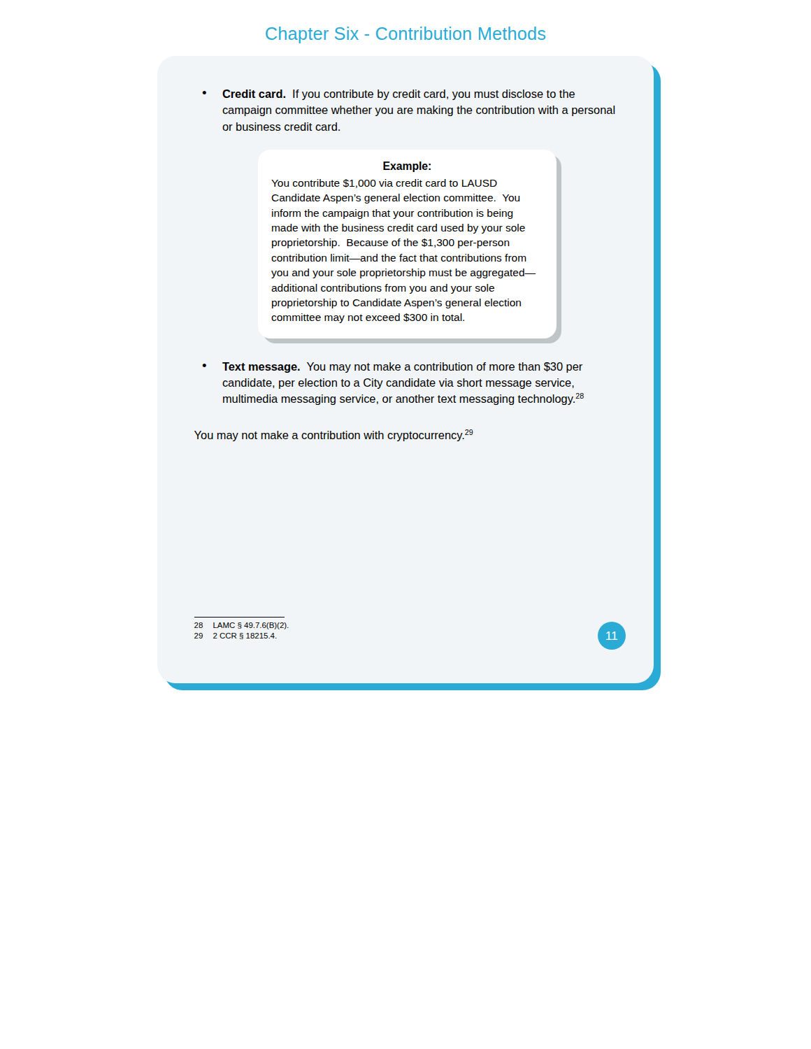Chapter Six - Contribution Methods
Credit card. If you contribute by credit card, you must disclose to the campaign committee whether you are making the contribution with a personal or business credit card.
Example:
You contribute $1,000 via credit card to LAUSD Candidate Aspen’s general election committee. You inform the campaign that your contribution is being made with the business credit card used by your sole proprietorship. Because of the $1,300 per-person contribution limit—and the fact that contributions from you and your sole proprietorship must be aggregated—additional contributions from you and your sole proprietorship to Candidate Aspen’s general election committee may not exceed $300 in total.
Text message. You may not make a contribution of more than $30 per candidate, per election to a City candidate via short message service, multimedia messaging service, or another text messaging technology.28
You may not make a contribution with cryptocurrency.29
| 28 | LAMC § 49.7.6(B)(2). |
| 29 | 2 CCR § 18215.4. |
11